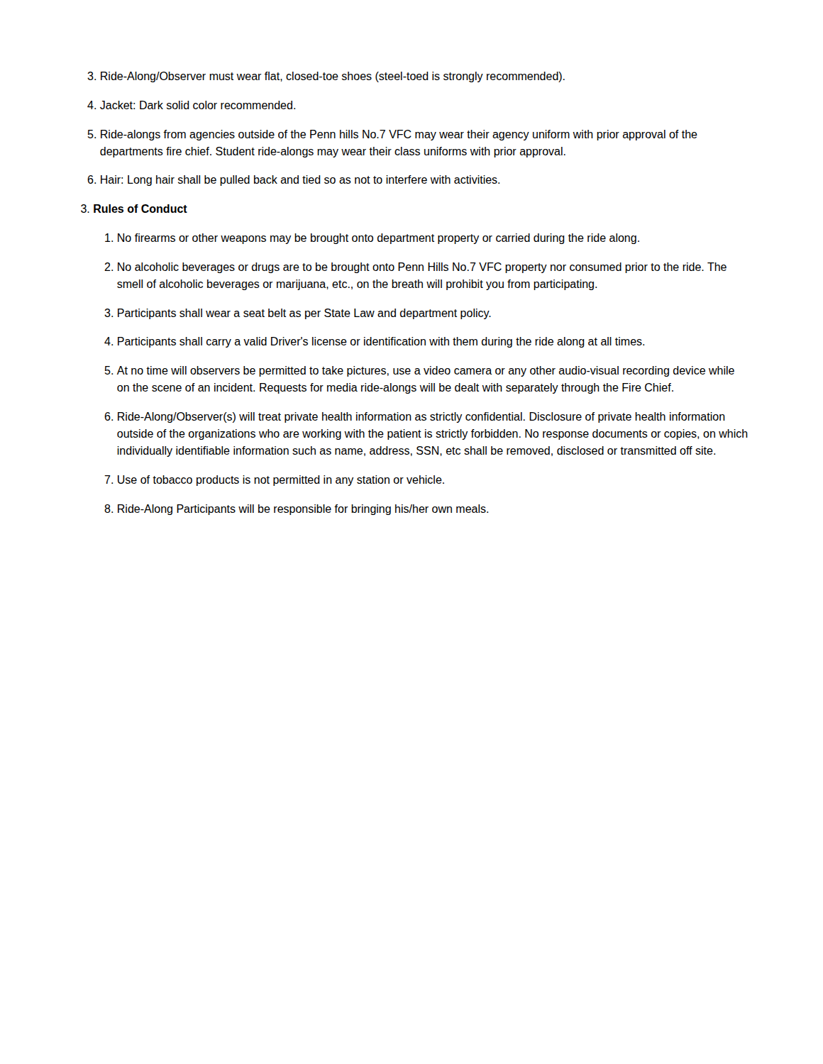Ride-Along/Observer must wear flat, closed-toe shoes (steel-toed is strongly recommended).
Jacket: Dark solid color recommended.
Ride-alongs from agencies outside of the Penn hills No.7 VFC may wear their agency uniform with prior approval of the departments fire chief. Student ride-alongs may wear their class uniforms with prior approval.
Hair: Long hair shall be pulled back and tied so as not to interfere with activities.
Rules of Conduct
No firearms or other weapons may be brought onto department property or carried during the ride along.
No alcoholic beverages or drugs are to be brought onto Penn Hills No.7 VFC property nor consumed prior to the ride. The smell of alcoholic beverages or marijuana, etc., on the breath will prohibit you from participating.
Participants shall wear a seat belt as per State Law and department policy.
Participants shall carry a valid Driver's license or identification with them during the ride along at all times.
At no time will observers be permitted to take pictures, use a video camera or any other audio-visual recording device while on the scene of an incident. Requests for media ride-alongs will be dealt with separately through the Fire Chief.
Ride-Along/Observer(s) will treat private health information as strictly confidential. Disclosure of private health information outside of the organizations who are working with the patient is strictly forbidden. No response documents or copies, on which individually identifiable information such as name, address, SSN, etc shall be removed, disclosed or transmitted off site.
Use of tobacco products is not permitted in any station or vehicle.
Ride-Along Participants will be responsible for bringing his/her own meals.